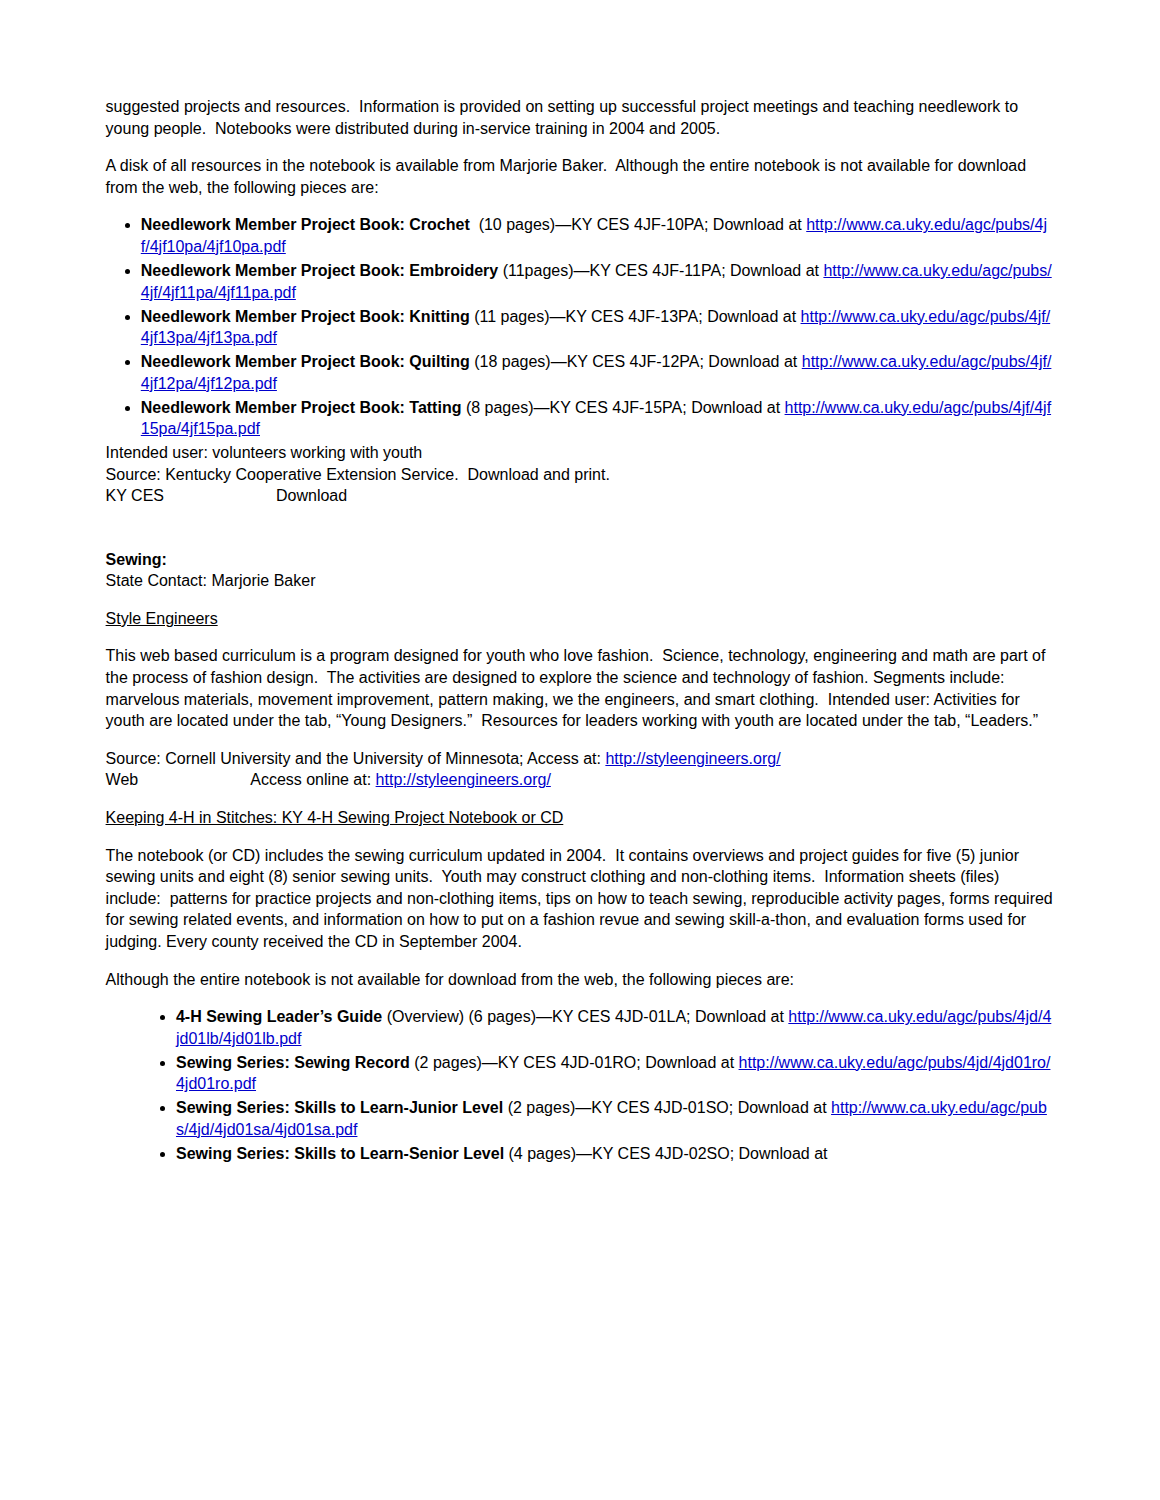suggested projects and resources. Information is provided on setting up successful project meetings and teaching needlework to young people. Notebooks were distributed during in-service training in 2004 and 2005.
A disk of all resources in the notebook is available from Marjorie Baker. Although the entire notebook is not available for download from the web, the following pieces are:
Needlework Member Project Book: Crochet (10 pages)—KY CES 4JF-10PA; Download at http://www.ca.uky.edu/agc/pubs/4jf/4jf10pa/4jf10pa.pdf
Needlework Member Project Book: Embroidery (11pages)—KY CES 4JF-11PA; Download at http://www.ca.uky.edu/agc/pubs/4jf/4jf11pa/4jf11pa.pdf
Needlework Member Project Book: Knitting (11 pages)—KY CES 4JF-13PA; Download at http://www.ca.uky.edu/agc/pubs/4jf/4jf13pa/4jf13pa.pdf
Needlework Member Project Book: Quilting (18 pages)—KY CES 4JF-12PA; Download at http://www.ca.uky.edu/agc/pubs/4jf/4jf12pa/4jf12pa.pdf
Needlework Member Project Book: Tatting (8 pages)—KY CES 4JF-15PA; Download at http://www.ca.uky.edu/agc/pubs/4jf/4jf15pa/4jf15pa.pdf
Intended user: volunteers working with youth
Source: Kentucky Cooperative Extension Service. Download and print.
KY CES Download
Sewing:
State Contact: Marjorie Baker
Style Engineers
This web based curriculum is a program designed for youth who love fashion. Science, technology, engineering and math are part of the process of fashion design. The activities are designed to explore the science and technology of fashion. Segments include: marvelous materials, movement improvement, pattern making, we the engineers, and smart clothing. Intended user: Activities for youth are located under the tab, “Young Designers.” Resources for leaders working with youth are located under the tab, “Leaders.”
Source: Cornell University and the University of Minnesota; Access at: http://styleengineers.org/
Web Access online at: http://styleengineers.org/
Keeping 4-H in Stitches: KY 4-H Sewing Project Notebook or CD
The notebook (or CD) includes the sewing curriculum updated in 2004. It contains overviews and project guides for five (5) junior sewing units and eight (8) senior sewing units. Youth may construct clothing and non-clothing items. Information sheets (files) include: patterns for practice projects and non-clothing items, tips on how to teach sewing, reproducible activity pages, forms required for sewing related events, and information on how to put on a fashion revue and sewing skill-a-thon, and evaluation forms used for judging. Every county received the CD in September 2004.
Although the entire notebook is not available for download from the web, the following pieces are:
4-H Sewing Leader’s Guide (Overview) (6 pages)—KY CES 4JD-01LA; Download at http://www.ca.uky.edu/agc/pubs/4jd/4jd01lb/4jd01lb.pdf
Sewing Series: Sewing Record (2 pages)—KY CES 4JD-01RO; Download at http://www.ca.uky.edu/agc/pubs/4jd/4jd01ro/4jd01ro.pdf
Sewing Series: Skills to Learn-Junior Level (2 pages)—KY CES 4JD-01SO; Download at http://www.ca.uky.edu/agc/pubs/4jd/4jd01sa/4jd01sa.pdf
Sewing Series: Skills to Learn-Senior Level (4 pages)—KY CES 4JD-02SO; Download at